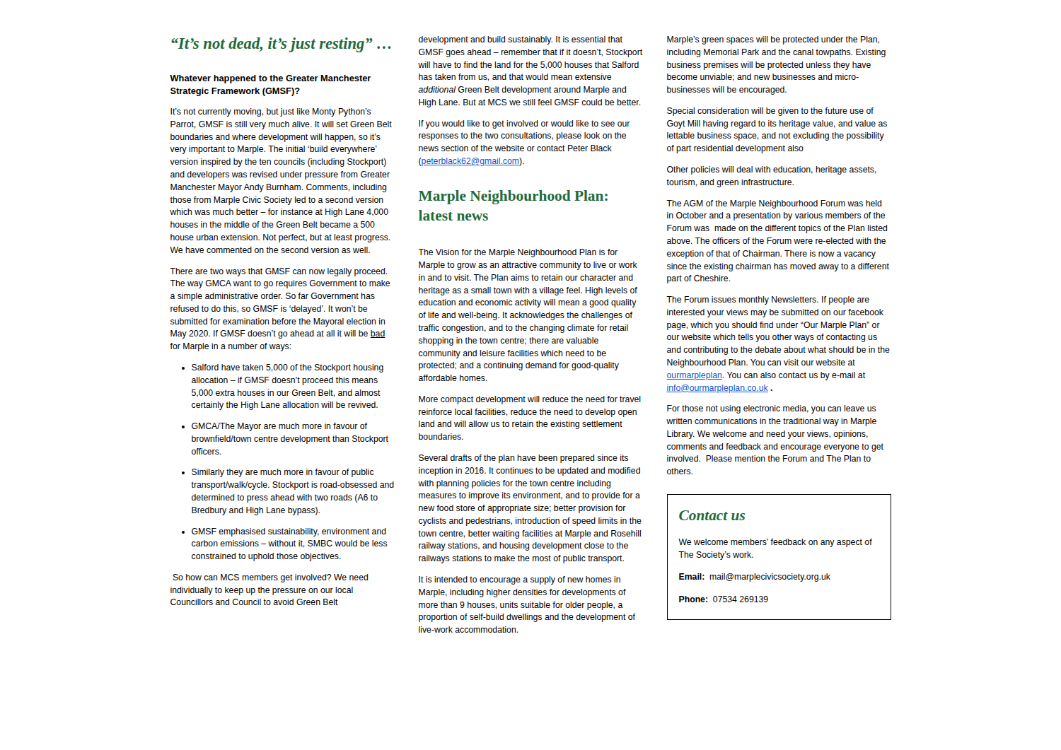“It’s not dead, it’s just resting” …
Whatever happened to the Greater Manchester Strategic Framework (GMSF)?
It’s not currently moving, but just like Monty Python’s Parrot, GMSF is still very much alive. It will set Green Belt boundaries and where development will happen, so it’s very important to Marple. The initial ‘build everywhere’ version inspired by the ten councils (including Stockport) and developers was revised under pressure from Greater Manchester Mayor Andy Burnham. Comments, including those from Marple Civic Society led to a second version which was much better – for instance at High Lane 4,000 houses in the middle of the Green Belt became a 500 house urban extension. Not perfect, but at least progress. We have commented on the second version as well.
There are two ways that GMSF can now legally proceed. The way GMCA want to go requires Government to make a simple administrative order. So far Government has refused to do this, so GMSF is ‘delayed’. It won’t be submitted for examination before the Mayoral election in May 2020. If GMSF doesn’t go ahead at all it will be bad for Marple in a number of ways:
Salford have taken 5,000 of the Stockport housing allocation – if GMSF doesn’t proceed this means 5,000 extra houses in our Green Belt, and almost certainly the High Lane allocation will be revived.
GMCA/The Mayor are much more in favour of brownfield/town centre development than Stockport officers.
Similarly they are much more in favour of public transport/walk/cycle. Stockport is road-obsessed and determined to press ahead with two roads (A6 to Bredbury and High Lane bypass).
GMSF emphasised sustainability, environment and carbon emissions – without it, SMBC would be less constrained to uphold those objectives.
So how can MCS members get involved? We need individually to keep up the pressure on our local Councillors and Council to avoid Green Belt
development and build sustainably. It is essential that GMSF goes ahead – remember that if it doesn’t, Stockport will have to find the land for the 5,000 houses that Salford has taken from us, and that would mean extensive additional Green Belt development around Marple and High Lane. But at MCS we still feel GMSF could be better.
If you would like to get involved or would like to see our responses to the two consultations, please look on the news section of the website or contact Peter Black (peterblack62@gmail.com).
Marple Neighbourhood Plan: latest news
The Vision for the Marple Neighbourhood Plan is for Marple to grow as an attractive community to live or work in and to visit. The Plan aims to retain our character and heritage as a small town with a village feel. High levels of education and economic activity will mean a good quality of life and well-being. It acknowledges the challenges of traffic congestion, and to the changing climate for retail shopping in the town centre; there are valuable community and leisure facilities which need to be protected; and a continuing demand for good-quality affordable homes.
More compact development will reduce the need for travel reinforce local facilities, reduce the need to develop open land and will allow us to retain the existing settlement boundaries.
Several drafts of the plan have been prepared since its inception in 2016. It continues to be updated and modified with planning policies for the town centre including measures to improve its environment, and to provide for a new food store of appropriate size; better provision for cyclists and pedestrians, introduction of speed limits in the town centre, better waiting facilities at Marple and Rosehill railway stations, and housing development close to the railways stations to make the most of public transport.
It is intended to encourage a supply of new homes in Marple, including higher densities for developments of more than 9 houses, units suitable for older people, a proportion of self-build dwellings and the development of live-work accommodation.
Marple’s green spaces will be protected under the Plan, including Memorial Park and the canal towpaths. Existing business premises will be protected unless they have become unviable; and new businesses and micro-businesses will be encouraged.
Special consideration will be given to the future use of Goyt Mill having regard to its heritage value, and value as lettable business space, and not excluding the possibility of part residential development also
Other policies will deal with education, heritage assets, tourism, and green infrastructure.
The AGM of the Marple Neighbourhood Forum was held in October and a presentation by various members of the Forum was made on the different topics of the Plan listed above. The officers of the Forum were re-elected with the exception of that of Chairman. There is now a vacancy since the existing chairman has moved away to a different part of Cheshire.
The Forum issues monthly Newsletters. If people are interested your views may be submitted on our facebook page, which you should find under “Our Marple Plan” or our website which tells you other ways of contacting us and contributing to the debate about what should be in the Neighbourhood Plan. You can visit our website at ourmarpleplan. You can also contact us by e-mail at info@ourmarpleplan.co.uk .
For those not using electronic media, you can leave us written communications in the traditional way in Marple Library. We welcome and need your views, opinions, comments and feedback and encourage everyone to get involved. Please mention the Forum and The Plan to others.
Contact us
We welcome members’ feedback on any aspect of The Society’s work.
Email: mail@marplecivicsociety.org.uk
Phone: 07534 269139